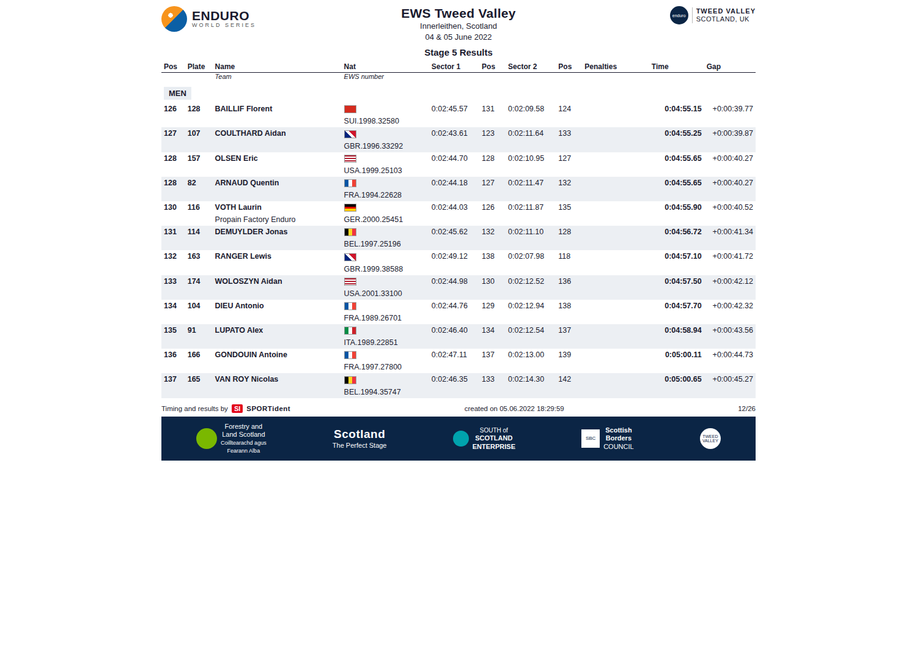ENDURO
WORLD SERIES
EWS Tweed Valley
Innerleithen, Scotland
04 & 05 June 2022
Stage 5 Results
enduro
TWEED VALLEY
SCOTLAND, UK
| Pos | Plate | Name | Nat | Sector 1 | Pos | Sector 2 | Pos | Penalties | Time | Gap |
| --- | --- | --- | --- | --- | --- | --- | --- | --- | --- | --- |
| | | Team | EWS number | | | | | | | |
| MEN |
| 126 | 128 | BAILLIF Florent | | 0:02:45.57 | 131 | 0:02:09.58 | 124 | | 0:04:55.15 | +0:00:39.77 |
| | | | SUI.1998.32580 | |
| 127 | 107 | COULTHARD Aidan | | 0:02:43.61 | 123 | 0:02:11.64 | 133 | | 0:04:55.25 | +0:00:39.87 |
| | | | GBR.1996.33292 | |
| 128 | 157 | OLSEN Eric | | 0:02:44.70 | 128 | 0:02:10.95 | 127 | | 0:04:55.65 | +0:00:40.27 |
| | | | USA.1999.25103 | |
| 128 | 82 | ARNAUD Quentin | | 0:02:44.18 | 127 | 0:02:11.47 | 132 | | 0:04:55.65 | +0:00:40.27 |
| | | | FRA.1994.22628 | |
| 130 | 116 | VOTH Laurin | | 0:02:44.03 | 126 | 0:02:11.87 | 135 | | 0:04:55.90 | +0:00:40.52 |
| | | Propain Factory Enduro | GER.2000.25451 | |
| 131 | 114 | DEMUYLDER Jonas | | 0:02:45.62 | 132 | 0:02:11.10 | 128 | | 0:04:56.72 | +0:00:41.34 |
| | | | BEL.1997.25196 | |
| 132 | 163 | RANGER Lewis | | 0:02:49.12 | 138 | 0:02:07.98 | 118 | | 0:04:57.10 | +0:00:41.72 |
| | | | GBR.1999.38588 | |
| 133 | 174 | WOLOSZYN Aidan | | 0:02:44.98 | 130 | 0:02:12.52 | 136 | | 0:04:57.50 | +0:00:42.12 |
| | | | USA.2001.33100 | |
| 134 | 104 | DIEU Antonio | | 0:02:44.76 | 129 | 0:02:12.94 | 138 | | 0:04:57.70 | +0:00:42.32 |
| | | | FRA.1989.26701 | |
| 135 | 91 | LUPATO Alex | | 0:02:46.40 | 134 | 0:02:12.54 | 137 | | 0:04:58.94 | +0:00:43.56 |
| | | | ITA.1989.22851 | |
| 136 | 166 | GONDOUIN Antoine | | 0:02:47.11 | 137 | 0:02:13.00 | 139 | | 0:05:00.11 | +0:00:44.73 |
| | | | FRA.1997.27800 | |
| 137 | 165 | VAN ROY Nicolas | | 0:02:46.35 | 133 | 0:02:14.30 | 142 | | 0:05:00.65 | +0:00:45.27 |
| | | | BEL.1994.35747 | |
Timing and results by SI SPORTident
created on 05.06.2022 18:29:59
12/26
Forestry and
Land Scotland
Coilltearachd agus
Fearann Alba
Scotland
The Perfect Stage
SOUTH of
SCOTLAND
ENTERPRISE
SBC
Scottish
Borders
COUNCIL
TWEED
VALLEY